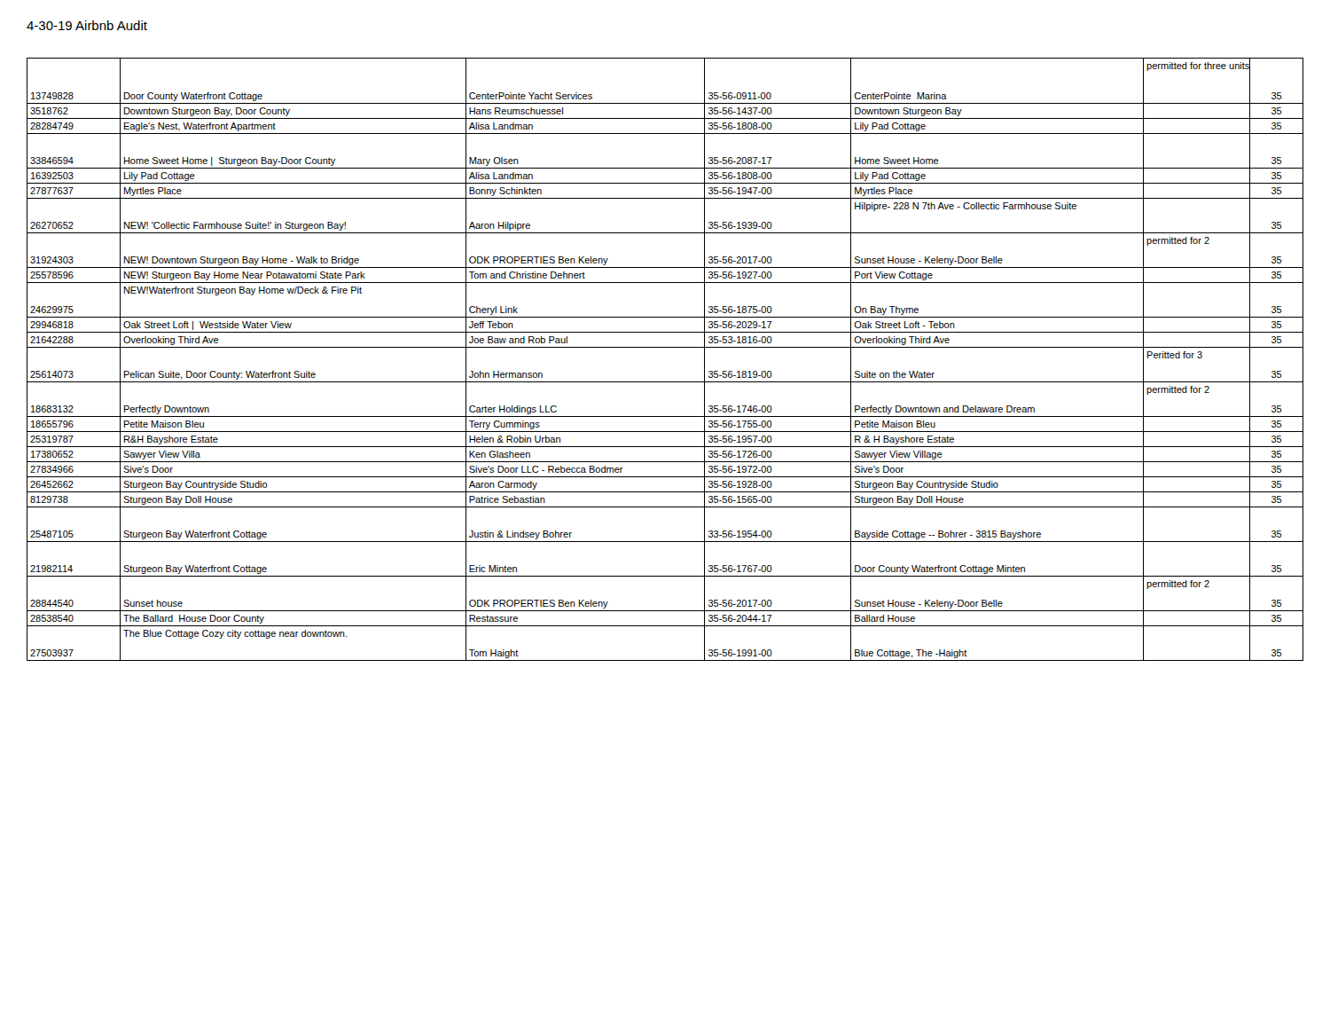4-30-19 Airbnb Audit
| 13749828 | Door County Waterfront Cottage | CenterPointe Yacht Services | 35-56-0911-00 | CenterPointe Marina | permitted for three units | 35 |
| 3518762 | Downtown Sturgeon Bay, Door County | Hans Reumschuessel | 35-56-1437-00 | Downtown Sturgeon Bay | | 35 |
| 28284749 | Eagle's Nest, Waterfront Apartment | Alisa Landman | 35-56-1808-00 | Lily Pad Cottage | | 35 |
| 33846594 | Home Sweet Home / Sturgeon Bay-Door County | Mary Olsen | 35-56-2087-17 | Home Sweet Home | | 35 |
| 16392503 | Lily Pad Cottage | Alisa Landman | 35-56-1808-00 | Lily Pad Cottage | | 35 |
| 27877637 | Myrtles Place | Bonny Schinkten | 35-56-1947-00 | Myrtles Place | | 35 |
| 26270652 | NEW! 'Collectic Farmhouse Suite!' in Sturgeon Bay! | Aaron Hilpipre | 35-56-1939-00 | Hilpipre- 228 N 7th Ave - Collectic Farmhouse Suite | | 35 |
| 31924303 | NEW! Downtown Sturgeon Bay Home - Walk to Bridge | ODK PROPERTIES Ben Keleny | 35-56-2017-00 | Sunset House - Keleny-Door Belle | permitted for 2 | 35 |
| 25578596 | NEW! Sturgeon Bay Home Near Potawatomi State Park | Tom and Christine Dehnert | 35-56-1927-00 | Port View Cottage | | 35 |
| 24629975 | NEW!Waterfront Sturgeon Bay Home w/Deck & Fire Pit | Cheryl Link | 35-56-1875-00 | On Bay Thyme | | 35 |
| 29946818 | Oak Street Loft / Westside Water View | Jeff Tebon | 35-56-2029-17 | Oak Street Loft - Tebon | | 35 |
| 21642288 | Overlooking Third Ave | Joe Baw and Rob Paul | 35-53-1816-00 | Overlooking Third Ave | | 35 |
| 25614073 | Pelican Suite, Door County: Waterfront Suite | John Hermanson | 35-56-1819-00 | Suite on the Water | Peritted for 3 | 35 |
| 18683132 | Perfectly Downtown | Carter Holdings LLC | 35-56-1746-00 | Perfectly Downtown and Delaware Dream | permitted for 2 | 35 |
| 18655796 | Petite Maison Bleu | Terry Cummings | 35-56-1755-00 | Petite Maison Bleu | | 35 |
| 25319787 | R&H Bayshore Estate | Helen & Robin Urban | 35-56-1957-00 | R & H Bayshore Estate | | 35 |
| 17380652 | Sawyer View Villa | Ken Glasheen | 35-56-1726-00 | Sawyer View Village | | 35 |
| 27834966 | Sive's Door | Sive's Door LLC - Rebecca Bodmer | 35-56-1972-00 | Sive's Door | | 35 |
| 26452662 | Sturgeon Bay Countryside Studio | Aaron Carmody | 35-56-1928-00 | Sturgeon Bay Countryside Studio | | 35 |
| 8129738 | Sturgeon Bay Doll House | Patrice Sebastian | 35-56-1565-00 | Sturgeon Bay Doll House | | 35 |
| 25487105 | Sturgeon Bay Waterfront Cottage | Justin & Lindsey Bohrer | 33-56-1954-00 | Bayside Cottage -- Bohrer - 3815 Bayshore | | 35 |
| 21982114 | Sturgeon Bay Waterfront Cottage | Eric Minten | 35-56-1767-00 | Door County Waterfront Cottage Minten | | 35 |
| 28844540 | Sunset house | ODK PROPERTIES Ben Keleny | 35-56-2017-00 | Sunset House - Keleny-Door Belle | permitted for 2 | 35 |
| 28538540 | The Ballard House Door County | Restassure | 35-56-2044-17 | Ballard House | | 35 |
| 27503937 | The Blue Cottage Cozy city cottage near downtown. | Tom Haight | 35-56-1991-00 | Blue Cottage, The -Haight | | 35 |